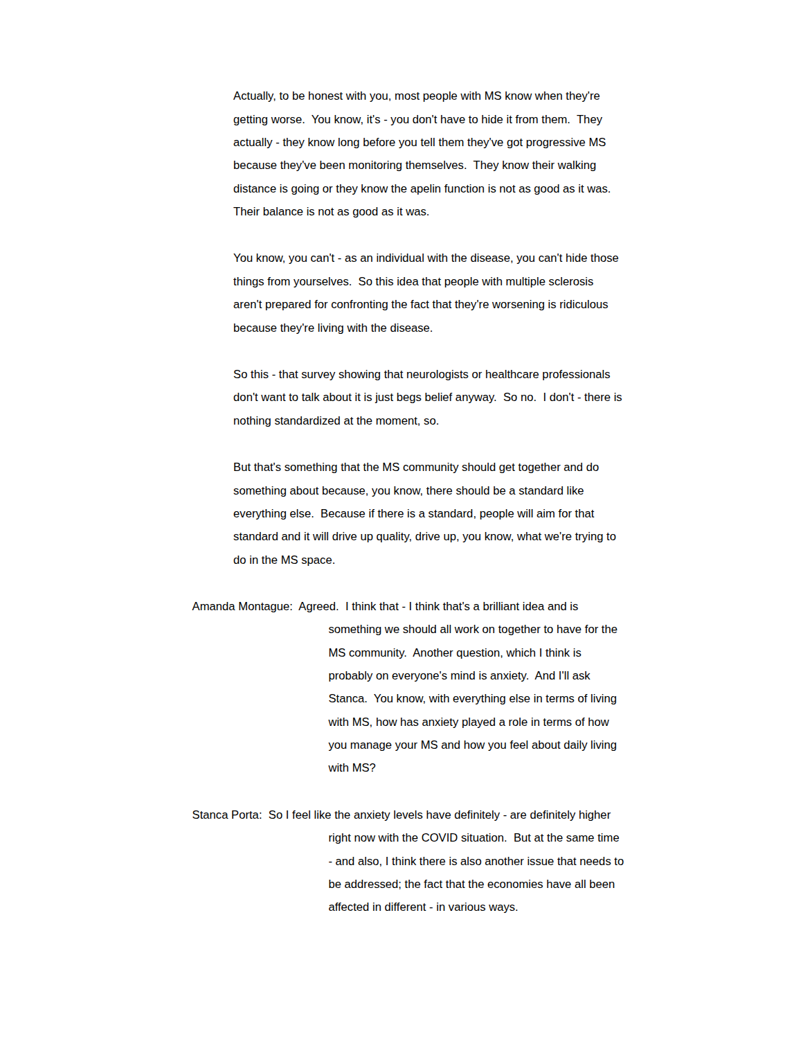Actually, to be honest with you, most people with MS know when they're getting worse. You know, it's - you don't have to hide it from them. They actually - they know long before you tell them they've got progressive MS because they've been monitoring themselves. They know their walking distance is going or they know the apelin function is not as good as it was. Their balance is not as good as it was.
You know, you can't - as an individual with the disease, you can't hide those things from yourselves. So this idea that people with multiple sclerosis aren't prepared for confronting the fact that they're worsening is ridiculous because they're living with the disease.
So this - that survey showing that neurologists or healthcare professionals don't want to talk about it is just begs belief anyway. So no. I don't - there is nothing standardized at the moment, so.
But that's something that the MS community should get together and do something about because, you know, there should be a standard like everything else. Because if there is a standard, people will aim for that standard and it will drive up quality, drive up, you know, what we're trying to do in the MS space.
Amanda Montague: Agreed. I think that - I think that's a brilliant idea and is something we should all work on together to have for the MS community. Another question, which I think is probably on everyone's mind is anxiety. And I'll ask Stanca. You know, with everything else in terms of living with MS, how has anxiety played a role in terms of how you manage your MS and how you feel about daily living with MS?
Stanca Porta: So I feel like the anxiety levels have definitely - are definitely higher right now with the COVID situation. But at the same time - and also, I think there is also another issue that needs to be addressed; the fact that the economies have all been affected in different - in various ways.